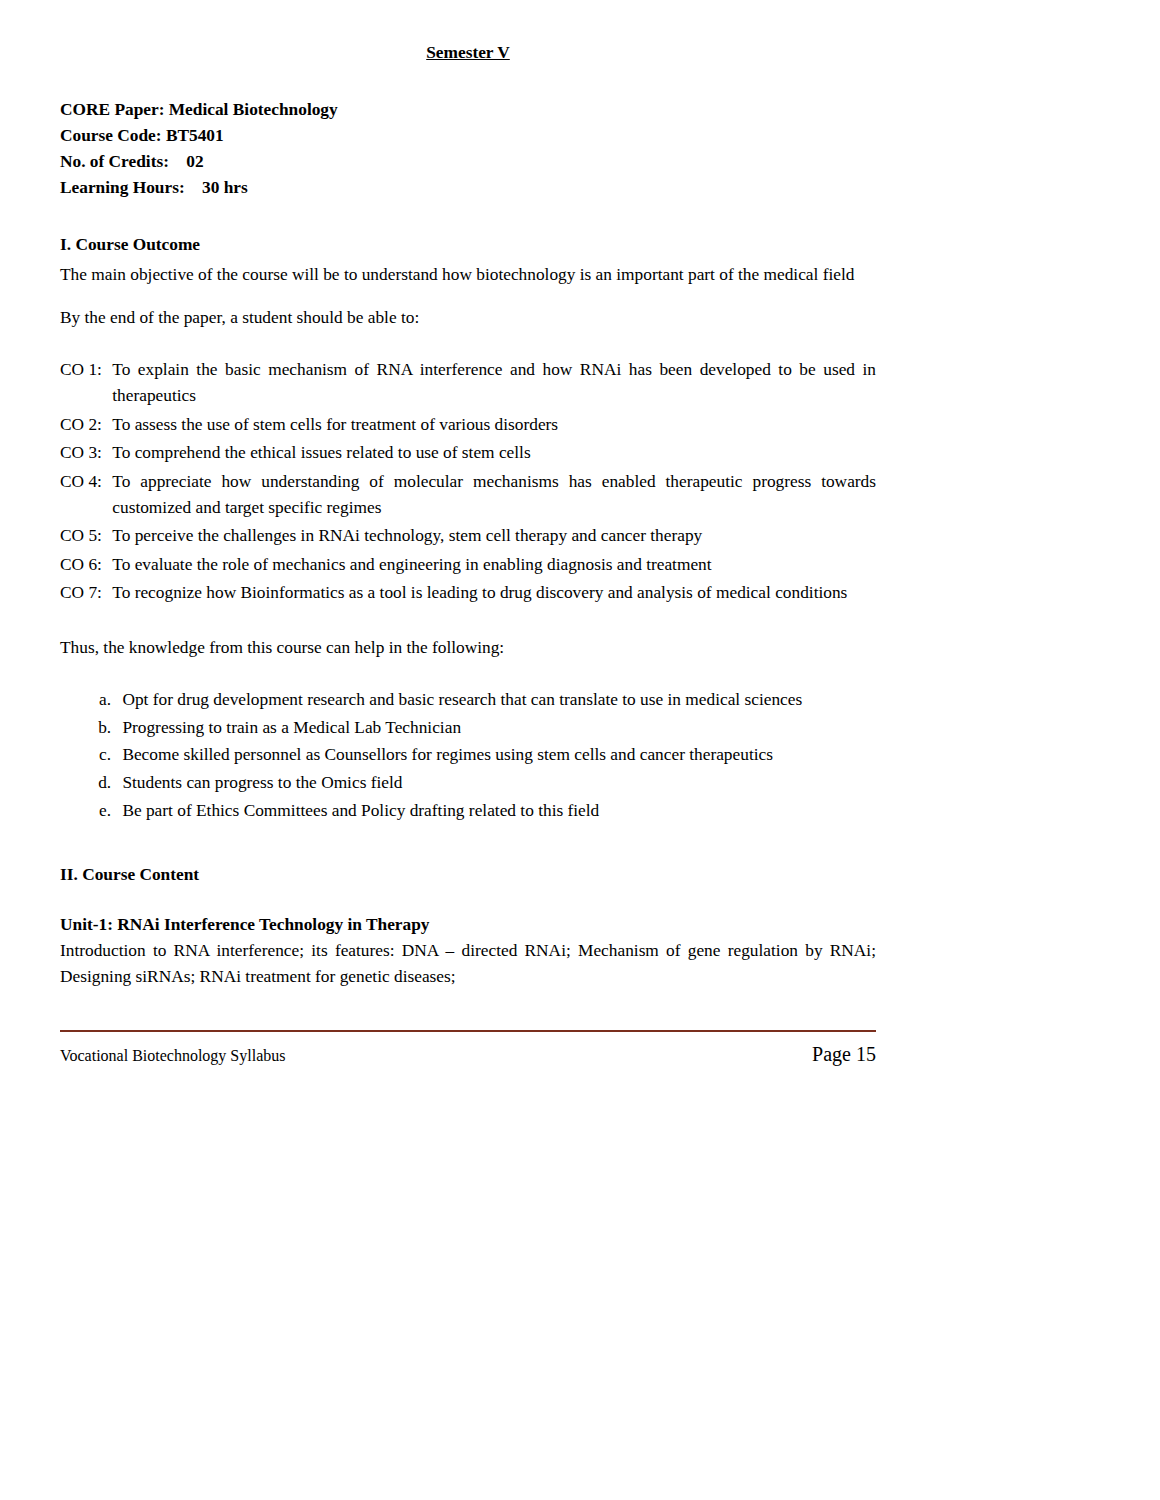Semester V
CORE Paper: Medical Biotechnology
Course Code: BT5401
No. of Credits: 02
Learning Hours: 30 hrs
I. Course Outcome
The main objective of the course will be to understand how biotechnology is an important part of the medical field
By the end of the paper, a student should be able to:
| CO 1: | To explain the basic mechanism of RNA interference and how RNAi has been developed to be used in therapeutics |
| CO 2: | To assess the use of stem cells for treatment of various disorders |
| CO 3: | To comprehend the ethical issues related to use of stem cells |
| CO 4: | To appreciate how understanding of molecular mechanisms has enabled therapeutic progress towards customized and target specific regimes |
| CO 5: | To perceive the challenges in RNAi technology, stem cell therapy and cancer therapy |
| CO 6: | To evaluate the role of mechanics and engineering in enabling diagnosis and treatment |
| CO 7: | To recognize how Bioinformatics as a tool is leading to drug discovery and analysis of medical conditions |
Thus, the knowledge from this course can help in the following:
Opt for drug development research and basic research that can translate to use in medical sciences
Progressing to train as a Medical Lab Technician
Become skilled personnel as Counsellors for regimes using stem cells and cancer therapeutics
Students can progress to the Omics field
Be part of Ethics Committees and Policy drafting related to this field
II. Course Content
Unit-1: RNAi Interference Technology in Therapy
Introduction to RNA interference; its features: DNA – directed RNAi; Mechanism of gene regulation by RNAi; Designing siRNAs; RNAi treatment for genetic diseases;
Vocational Biotechnology Syllabus Page 15